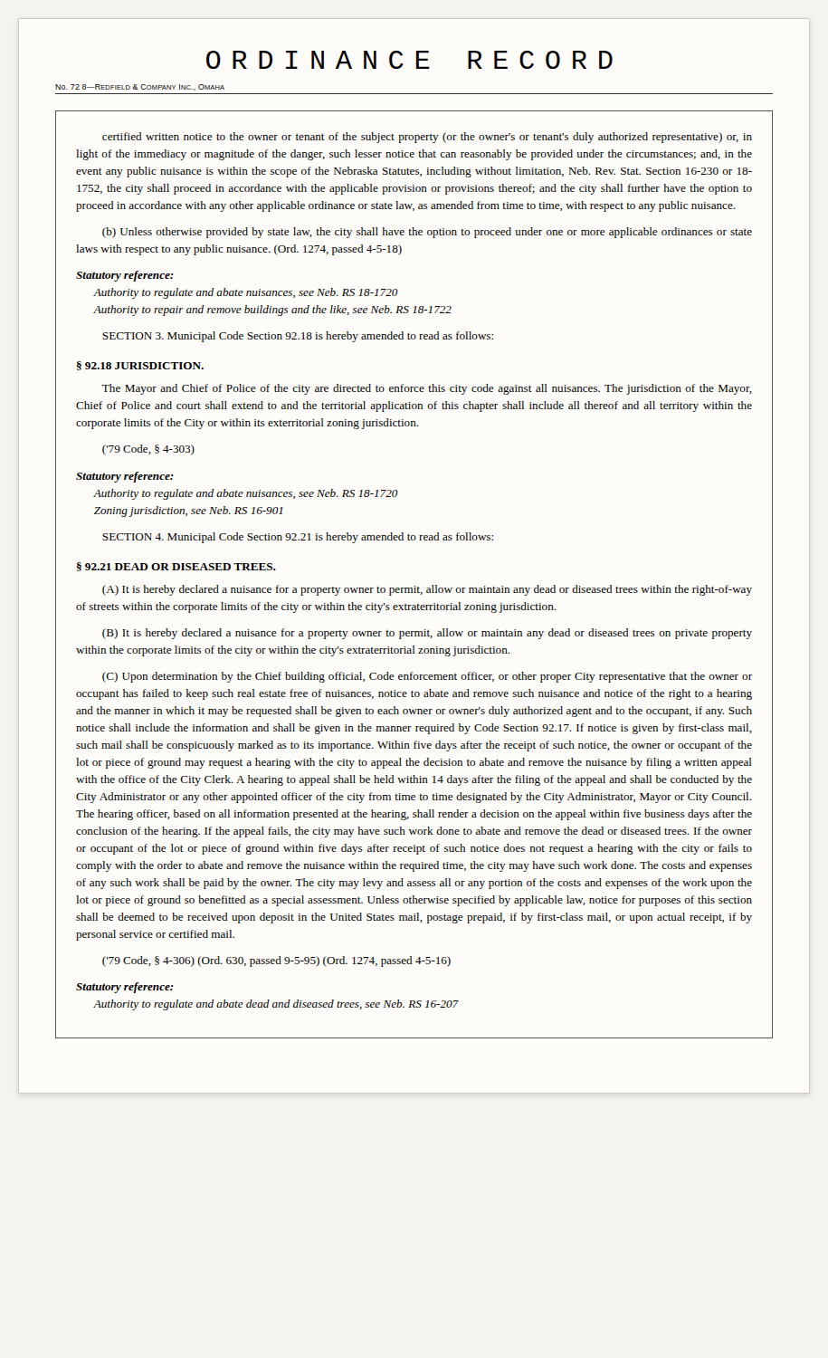ORDINANCE RECORD
No. 72 8—REDFIELD & COMPANY INC., OMAHA
certified written notice to the owner or tenant of the subject property (or the owner's or tenant's duly authorized representative) or, in light of the immediacy or magnitude of the danger, such lesser notice that can reasonably be provided under the circumstances; and, in the event any public nuisance is within the scope of the Nebraska Statutes, including without limitation, Neb. Rev. Stat. Section 16-230 or 18-1752, the city shall proceed in accordance with the applicable provision or provisions thereof; and the city shall further have the option to proceed in accordance with any other applicable ordinance or state law, as amended from time to time, with respect to any public nuisance.
(b) Unless otherwise provided by state law, the city shall have the option to proceed under one or more applicable ordinances or state laws with respect to any public nuisance. (Ord. 1274, passed 4-5-18)
Statutory reference:
Authority to regulate and abate nuisances, see Neb. RS 18-1720
Authority to repair and remove buildings and the like, see Neb. RS 18-1722
SECTION 3. Municipal Code Section 92.18 is hereby amended to read as follows:
§ 92.18 JURISDICTION.
The Mayor and Chief of Police of the city are directed to enforce this city code against all nuisances. The jurisdiction of the Mayor, Chief of Police and court shall extend to and the territorial application of this chapter shall include all thereof and all territory within the corporate limits of the City or within its exterritorial zoning jurisdiction.
('79 Code, § 4-303)
Statutory reference:
Authority to regulate and abate nuisances, see Neb. RS 18-1720
Zoning jurisdiction, see Neb. RS 16-901
SECTION 4. Municipal Code Section 92.21 is hereby amended to read as follows:
§ 92.21 DEAD OR DISEASED TREES.
(A) It is hereby declared a nuisance for a property owner to permit, allow or maintain any dead or diseased trees within the right-of-way of streets within the corporate limits of the city or within the city's extraterritorial zoning jurisdiction.
(B) It is hereby declared a nuisance for a property owner to permit, allow or maintain any dead or diseased trees on private property within the corporate limits of the city or within the city's extraterritorial zoning jurisdiction.
(C) Upon determination by the Chief building official, Code enforcement officer, or other proper City representative that the owner or occupant has failed to keep such real estate free of nuisances, notice to abate and remove such nuisance and notice of the right to a hearing and the manner in which it may be requested shall be given to each owner or owner's duly authorized agent and to the occupant, if any. Such notice shall include the information and shall be given in the manner required by Code Section 92.17. If notice is given by first-class mail, such mail shall be conspicuously marked as to its importance. Within five days after the receipt of such notice, the owner or occupant of the lot or piece of ground may request a hearing with the city to appeal the decision to abate and remove the nuisance by filing a written appeal with the office of the City Clerk. A hearing to appeal shall be held within 14 days after the filing of the appeal and shall be conducted by the City Administrator or any other appointed officer of the city from time to time designated by the City Administrator, Mayor or City Council. The hearing officer, based on all information presented at the hearing, shall render a decision on the appeal within five business days after the conclusion of the hearing. If the appeal fails, the city may have such work done to abate and remove the dead or diseased trees. If the owner or occupant of the lot or piece of ground within five days after receipt of such notice does not request a hearing with the city or fails to comply with the order to abate and remove the nuisance within the required time, the city may have such work done. The costs and expenses of any such work shall be paid by the owner. The city may levy and assess all or any portion of the costs and expenses of the work upon the lot or piece of ground so benefitted as a special assessment. Unless otherwise specified by applicable law, notice for purposes of this section shall be deemed to be received upon deposit in the United States mail, postage prepaid, if by first-class mail, or upon actual receipt, if by personal service or certified mail.
('79 Code, § 4-306) (Ord. 630, passed 9-5-95) (Ord. 1274, passed 4-5-16)
Statutory reference:
Authority to regulate and abate dead and diseased trees, see Neb. RS 16-207